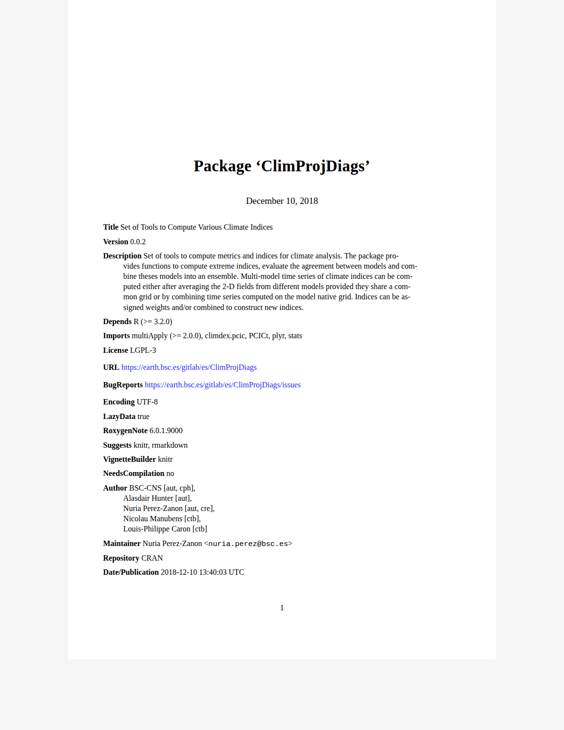Package ‘ClimProjDiags’
December 10, 2018
Title Set of Tools to Compute Various Climate Indices
Version 0.0.2
Description Set of tools to compute metrics and indices for climate analysis. The package pro- vides functions to compute extreme indices, evaluate the agreement between models and com- bine theses models into an ensemble. Multi-model time series of climate indices can be com- puted either after averaging the 2-D fields from different models provided they share a com- mon grid or by combining time series computed on the model native grid. Indices can be as- signed weights and/or combined to construct new indices.
Depends R (>= 3.2.0)
Imports multiApply (>= 2.0.0), climdex.pcic, PCICt, plyr, stats
License LGPL-3
URL https://earth.bsc.es/gitlab/es/ClimProjDiags
BugReports https://earth.bsc.es/gitlab/es/ClimProjDiags/issues
Encoding UTF-8
LazyData true
RoxygenNote 6.0.1.9000
Suggests knitr, rmarkdown
VignetteBuilder knitr
NeedsCompilation no
Author BSC-CNS [aut, cph], Alasdair Hunter [aut], Nuria Perez-Zanon [aut, cre], Nicolau Manubens [ctb], Louis-Philippe Caron [ctb]
Maintainer Nuria Perez-Zanon <nuria.perez@bsc.es>
Repository CRAN
Date/Publication 2018-12-10 13:40:03 UTC
1